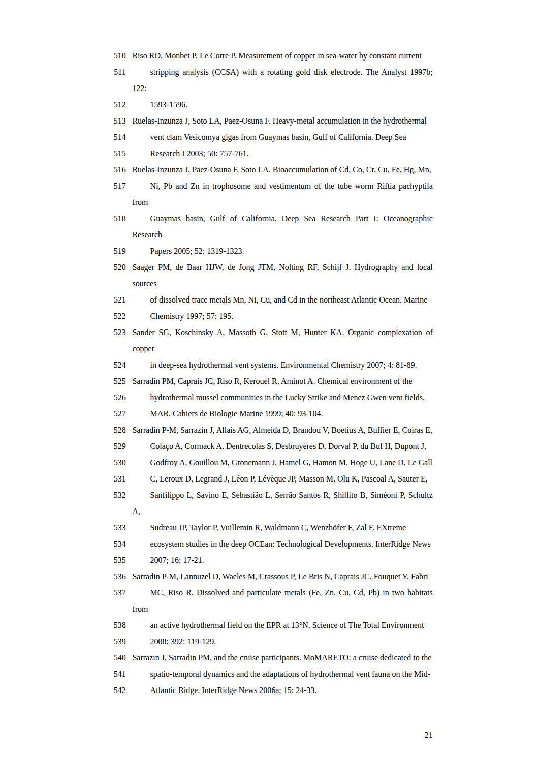510 Riso RD, Monbet P, Le Corre P. Measurement of copper in sea-water by constant current
511 stripping analysis (CCSA) with a rotating gold disk electrode. The Analyst 1997b; 122:
5121593-1596.
513 Ruelas-Inzunza J, Soto LA, Paez-Osuna F. Heavy-metal accumulation in the hydrothermal
514 vent clam Vesicomya gigas from Guaymas basin, Gulf of California. Deep Sea
515 Research I 2003; 50: 757-761.
516 Ruelas-Inzunza J, Paez-Osuna F, Soto LA. Bioaccumulation of Cd, Co, Cr, Cu, Fe, Hg, Mn,
517 Ni, Pb and Zn in trophosome and vestimentum of the tube worm Riftia pachyptila from
518 Guaymas basin, Gulf of California. Deep Sea Research Part I: Oceanographic Research
519 Papers 2005; 52: 1319-1323.
520 Saager PM, de Baar HJW, de Jong JTM, Nolting RF, Schijf J. Hydrography and local sources
521 of dissolved trace metals Mn, Ni, Cu, and Cd in the northeast Atlantic Ocean. Marine
522 Chemistry 1997; 57: 195.
523 Sander SG, Koschinsky A, Massoth G, Stott M, Hunter KA. Organic complexation of copper
524 in deep-sea hydrothermal vent systems. Environmental Chemistry 2007; 4: 81-89.
525 Sarradin PM, Caprais JC, Riso R, Kerouel R, Aminot A. Chemical environment of the
526 hydrothermal mussel communities in the Lucky Strike and Menez Gwen vent fields,
527 MAR. Cahiers de Biologie Marine 1999; 40: 93-104.
528 Sarradin P-M, Sarrazin J, Allais AG, Almeida D, Brandou V, Boetius A, Buffier E, Coiras E,
529 Colaço A, Cormack A, Dentrecolas S, Desbruyères D, Dorval P, du Buf H, Dupont J,
530 Godfroy A, Gouillou M, Gronemann J, Hamel G, Hamon M, Hoge U, Lane D, Le Gall
531 C, Leroux D, Legrand J, Léon P, Lévèque JP, Masson M, Olu K, Pascoal A, Sauter E,
532 Sanfilippo L, Savino E, Sebastião L, Serrão Santos R, Shillito B, Siméoni P, Schultz A,
533 Sudreau JP, Taylor P, Vuillemin R, Waldmann C, Wenzhöfer F, Zal F. EXtreme
534 ecosystem studies in the deep OCEan: Technological Developments. InterRidge News
5352007; 16: 17-21.
536 Sarradin P-M, Lannuzel D, Waeles M, Crassous P, Le Bris N, Caprais JC, Fouquet Y, Fabri
537 MC, Riso R. Dissolved and particulate metals (Fe, Zn, Cu, Cd, Pb) in two habitats from
538 an active hydrothermal field on the EPR at 13°N. Science of The Total Environment
5392008; 392: 119-129.
540 Sarrazin J, Sarradin PM, and the cruise participants. MoMARETO: a cruise dedicated to the
541 spatio-temporal dynamics and the adaptations of hydrothermal vent fauna on the Mid-
542 Atlantic Ridge. InterRidge News 2006a; 15: 24-33.
21